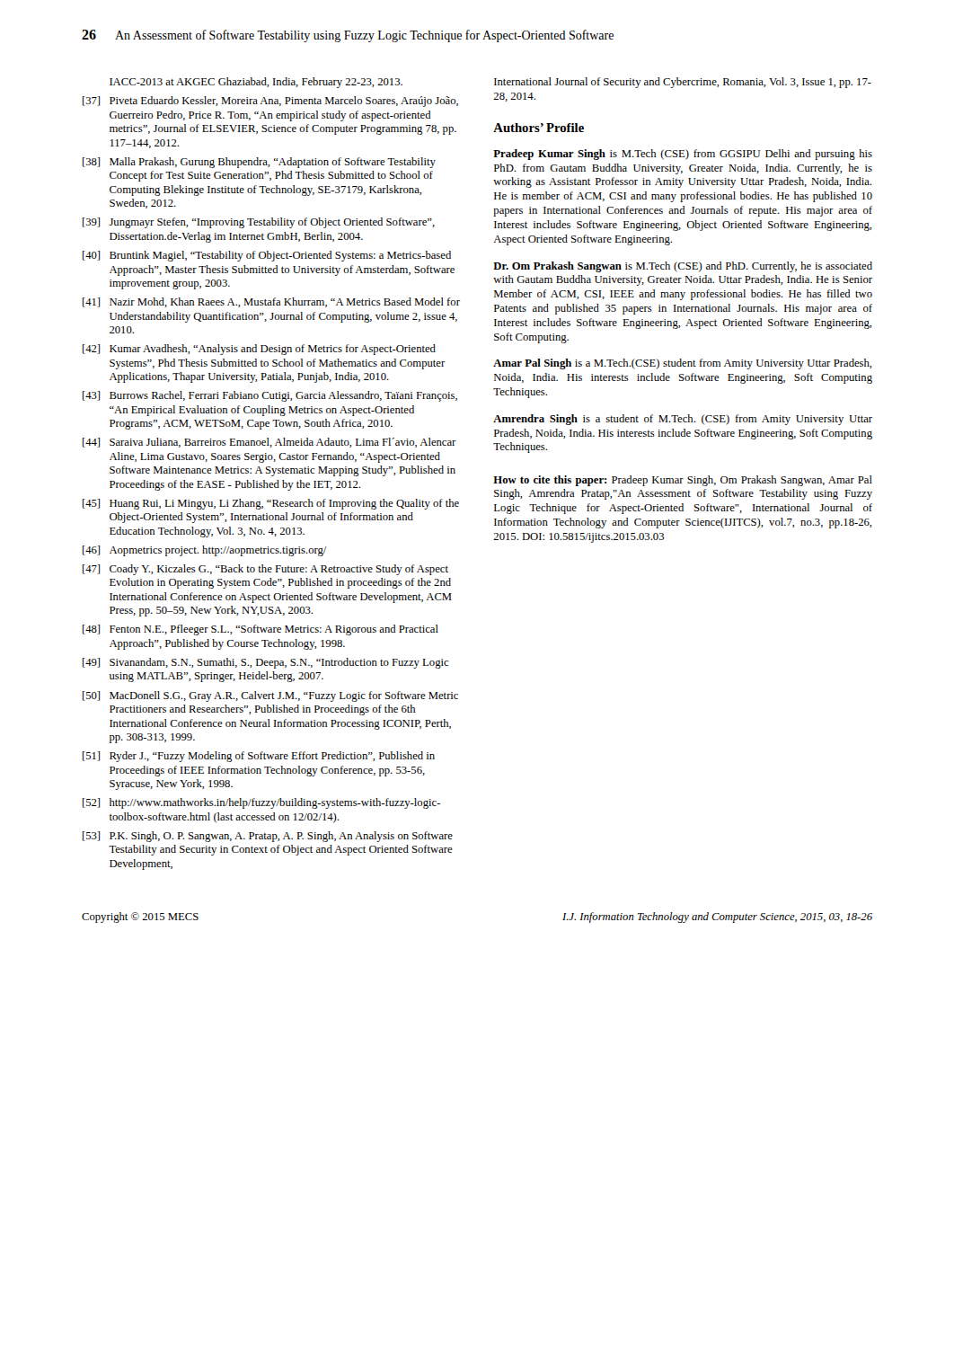26 An Assessment of Software Testability using Fuzzy Logic Technique for Aspect-Oriented Software
IACC-2013 at AKGEC Ghaziabad, India, February 22-23, 2013.
[37] Piveta Eduardo Kessler, Moreira Ana, Pimenta Marcelo Soares, Araújo João, Guerreiro Pedro, Price R. Tom, “An empirical study of aspect-oriented metrics”, Journal of ELSEVIER, Science of Computer Programming 78, pp. 117–144, 2012.
[38] Malla Prakash, Gurung Bhupendra, “Adaptation of Software Testability Concept for Test Suite Generation”, Phd Thesis Submitted to School of Computing Blekinge Institute of Technology, SE-37179, Karlskrona, Sweden, 2012.
[39] Jungmayr Stefen, “Improving Testability of Object Oriented Software”, Dissertation.de-Verlag im Internet GmbH, Berlin, 2004.
[40] Bruntink Magiel, “Testability of Object-Oriented Systems: a Metrics-based Approach”, Master Thesis Submitted to University of Amsterdam, Software improvement group, 2003.
[41] Nazir Mohd, Khan Raees A., Mustafa Khurram, “A Metrics Based Model for Understandability Quantification”, Journal of Computing, volume 2, issue 4, 2010.
[42] Kumar Avadhesh, “Analysis and Design of Metrics for Aspect-Oriented Systems”, Phd Thesis Submitted to School of Mathematics and Computer Applications, Thapar University, Patiala, Punjab, India, 2010.
[43] Burrows Rachel, Ferrari Fabiano Cutigi, Garcia Alessandro, Taïani François, “An Empirical Evaluation of Coupling Metrics on Aspect-Oriented Programs”, ACM, WETSoM, Cape Town, South Africa, 2010.
[44] Saraiva Juliana, Barreiros Emanoel, Almeida Adauto, Lima Fl´avio, Alencar Aline, Lima Gustavo, Soares Sergio, Castor Fernando, “Aspect-Oriented Software Maintenance Metrics: A Systematic Mapping Study”, Published in Proceedings of the EASE - Published by the IET, 2012.
[45] Huang Rui, Li Mingyu, Li Zhang, “Research of Improving the Quality of the Object-Oriented System”, International Journal of Information and Education Technology, Vol. 3, No. 4, 2013.
[46] Aopmetrics project. http://aopmetrics.tigris.org/
[47] Coady Y., Kiczales G., “Back to the Future: A Retroactive Study of Aspect Evolution in Operating System Code”, Published in proceedings of the 2nd International Conference on Aspect Oriented Software Development, ACM Press, pp. 50–59, New York, NY,USA, 2003.
[48] Fenton N.E., Pfleeger S.L., “Software Metrics: A Rigorous and Practical Approach”, Published by Course Technology, 1998.
[49] Sivanandam, S.N., Sumathi, S., Deepa, S.N., “Introduction to Fuzzy Logic using MATLAB”, Springer, Heidel-berg, 2007.
[50] MacDonell S.G., Gray A.R., Calvert J.M., “Fuzzy Logic for Software Metric Practitioners and Researchers”, Published in Proceedings of the 6th International Conference on Neural Information Processing ICONIP, Perth, pp. 308-313, 1999.
[51] Ryder J., “Fuzzy Modeling of Software Effort Prediction”, Published in Proceedings of IEEE Information Technology Conference, pp. 53-56, Syracuse, New York, 1998.
[52] http://www.mathworks.in/help/fuzzy/building-systems-with-fuzzy-logic-toolbox-software.html (last accessed on 12/02/14).
[53] P.K. Singh, O. P. Sangwan, A. Pratap, A. P. Singh, An Analysis on Software Testability and Security in Context of Object and Aspect Oriented Software Development,
International Journal of Security and Cybercrime, Romania, Vol. 3, Issue 1, pp. 17-28, 2014.
Authors’ Profile
Pradeep Kumar Singh is M.Tech (CSE) from GGSIPU Delhi and pursuing his PhD. from Gautam Buddha University, Greater Noida, India. Currently, he is working as Assistant Professor in Amity University Uttar Pradesh, Noida, India. He is member of ACM, CSI and many professional bodies. He has published 10 papers in International Conferences and Journals of repute. His major area of Interest includes Software Engineering, Object Oriented Software Engineering, Aspect Oriented Software Engineering.
Dr. Om Prakash Sangwan is M.Tech (CSE) and PhD. Currently, he is associated with Gautam Buddha University, Greater Noida. Uttar Pradesh, India. He is Senior Member of ACM, CSI, IEEE and many professional bodies. He has filled two Patents and published 35 papers in International Journals. His major area of Interest includes Software Engineering, Aspect Oriented Software Engineering, Soft Computing.
Amar Pal Singh is a M.Tech.(CSE) student from Amity University Uttar Pradesh, Noida, India. His interests include Software Engineering, Soft Computing Techniques.
Amrendra Singh is a student of M.Tech. (CSE) from Amity University Uttar Pradesh, Noida, India. His interests include Software Engineering, Soft Computing Techniques.
How to cite this paper: Pradeep Kumar Singh, Om Prakash Sangwan, Amar Pal Singh, Amrendra Pratap,"An Assessment of Software Testability using Fuzzy Logic Technique for Aspect-Oriented Software", International Journal of Information Technology and Computer Science(IJITCS), vol.7, no.3, pp.18-26, 2015. DOI: 10.5815/ijitcs.2015.03.03
Copyright © 2015 MECS I.J. Information Technology and Computer Science, 2015, 03, 18-26